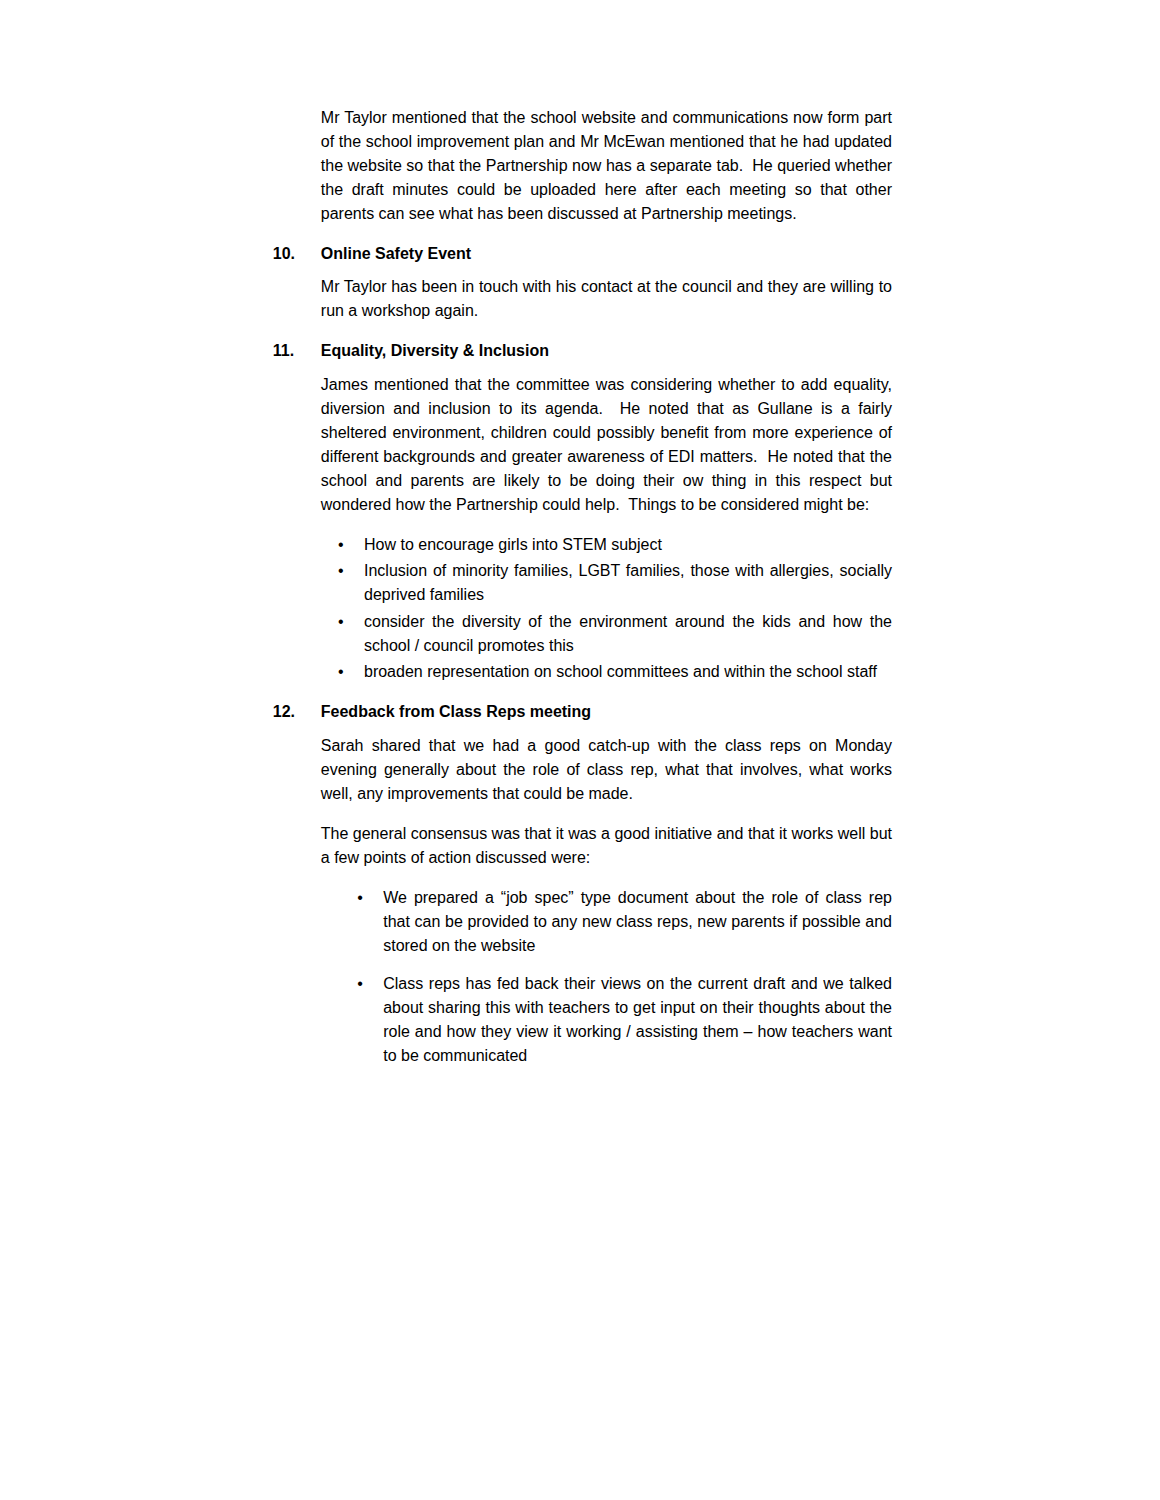Mr Taylor mentioned that the school website and communications now form part of the school improvement plan and Mr McEwan mentioned that he had updated the website so that the Partnership now has a separate tab. He queried whether the draft minutes could be uploaded here after each meeting so that other parents can see what has been discussed at Partnership meetings.
10.
Online Safety Event
Mr Taylor has been in touch with his contact at the council and they are willing to run a workshop again.
11.
Equality, Diversity & Inclusion
James mentioned that the committee was considering whether to add equality, diversion and inclusion to its agenda. He noted that as Gullane is a fairly sheltered environment, children could possibly benefit from more experience of different backgrounds and greater awareness of EDI matters. He noted that the school and parents are likely to be doing their ow thing in this respect but wondered how the Partnership could help. Things to be considered might be:
How to encourage girls into STEM subject
Inclusion of minority families, LGBT families, those with allergies, socially deprived families
consider the diversity of the environment around the kids and how the school / council promotes this
broaden representation on school committees and within the school staff
12.
Feedback from Class Reps meeting
Sarah shared that we had a good catch-up with the class reps on Monday evening generally about the role of class rep, what that involves, what works well, any improvements that could be made.
The general consensus was that it was a good initiative and that it works well but a few points of action discussed were:
We prepared a “job spec” type document about the role of class rep that can be provided to any new class reps, new parents if possible and stored on the website
Class reps has fed back their views on the current draft and we talked about sharing this with teachers to get input on their thoughts about the role and how they view it working / assisting them – how teachers want to be communicated